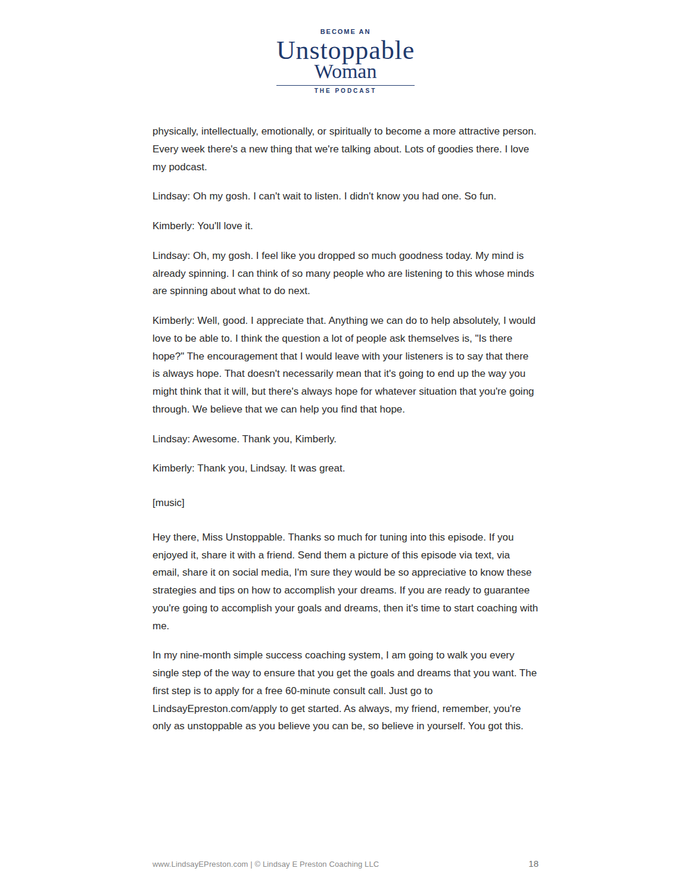Become an Unstoppable Woman The Podcast
physically, intellectually, emotionally, or spiritually to become a more attractive person. Every week there's a new thing that we're talking about. Lots of goodies there. I love my podcast.
Lindsay: Oh my gosh. I can't wait to listen. I didn't know you had one. So fun.
Kimberly: You'll love it.
Lindsay: Oh, my gosh. I feel like you dropped so much goodness today. My mind is already spinning. I can think of so many people who are listening to this whose minds are spinning about what to do next.
Kimberly: Well, good. I appreciate that. Anything we can do to help absolutely, I would love to be able to. I think the question a lot of people ask themselves is, "Is there hope?" The encouragement that I would leave with your listeners is to say that there is always hope. That doesn't necessarily mean that it's going to end up the way you might think that it will, but there's always hope for whatever situation that you're going through. We believe that we can help you find that hope.
Lindsay: Awesome. Thank you, Kimberly.
Kimberly: Thank you, Lindsay. It was great.
[music]
Hey there, Miss Unstoppable. Thanks so much for tuning into this episode. If you enjoyed it, share it with a friend. Send them a picture of this episode via text, via email, share it on social media, I'm sure they would be so appreciative to know these strategies and tips on how to accomplish your dreams. If you are ready to guarantee you're going to accomplish your goals and dreams, then it's time to start coaching with me.
In my nine-month simple success coaching system, I am going to walk you every single step of the way to ensure that you get the goals and dreams that you want. The first step is to apply for a free 60-minute consult call. Just go to LindsayEpreston.com/apply to get started. As always, my friend, remember, you're only as unstoppable as you believe you can be, so believe in yourself. You got this.
www.LindsayEPreston.com | © Lindsay E Preston Coaching LLC 18